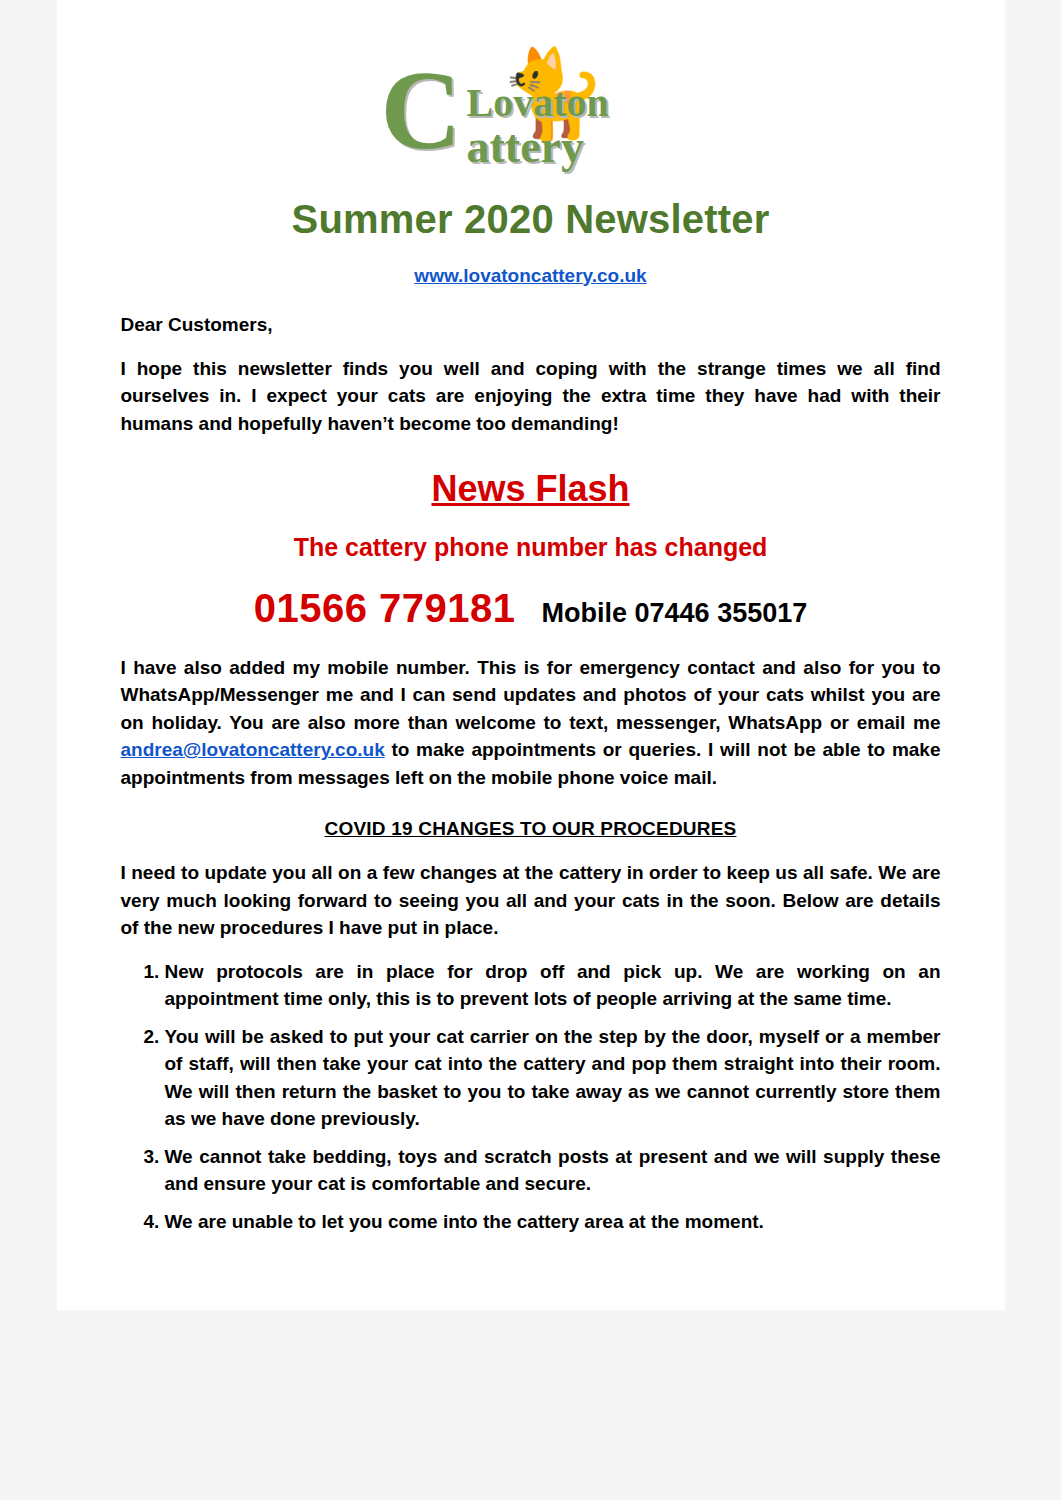🐈 C Lovaton attery
Summer 2020 Newsletter
www.lovatoncattery.co.uk
Dear Customers,
I hope this newsletter finds you well and coping with the strange times we all find ourselves in. I expect your cats are enjoying the extra time they have had with their humans and hopefully haven’t become too demanding!
News Flash
The cattery phone number has changed
01566 779181 Mobile 07446 355017
I have also added my mobile number. This is for emergency contact and also for you to WhatsApp/Messenger me and I can send updates and photos of your cats whilst you are on holiday. You are also more than welcome to text, messenger, WhatsApp or email me andrea@lovatoncattery.co.uk to make appointments or queries. I will not be able to make appointments from messages left on the mobile phone voice mail.
COVID 19 CHANGES TO OUR PROCEDURES
I need to update you all on a few changes at the cattery in order to keep us all safe. We are very much looking forward to seeing you all and your cats in the soon. Below are details of the new procedures I have put in place.
New protocols are in place for drop off and pick up. We are working on an appointment time only, this is to prevent lots of people arriving at the same time.
You will be asked to put your cat carrier on the step by the door, myself or a member of staff, will then take your cat into the cattery and pop them straight into their room. We will then return the basket to you to take away as we cannot currently store them as we have done previously.
We cannot take bedding, toys and scratch posts at present and we will supply these and ensure your cat is comfortable and secure.
We are unable to let you come into the cattery area at the moment.